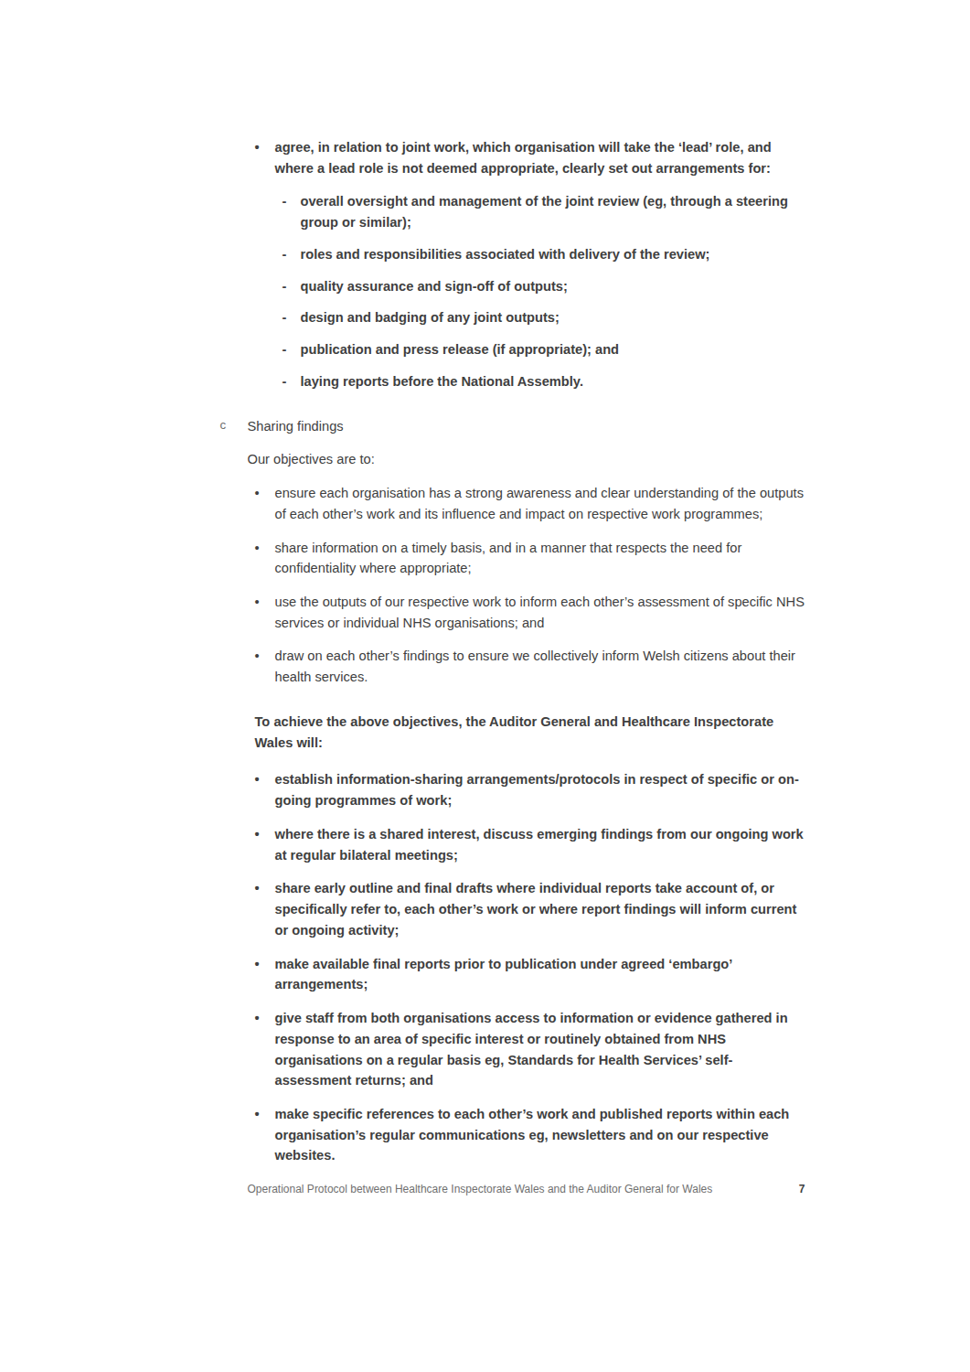agree, in relation to joint work, which organisation will take the ‘lead’ role, and where a lead role is not deemed appropriate, clearly set out arrangements for:
overall oversight and management of the joint review (eg, through a steering group or similar);
roles and responsibilities associated with delivery of the review;
quality assurance and sign-off of outputs;
design and badging of any joint outputs;
publication and press release (if appropriate); and
laying reports before the National Assembly.
c Sharing findings
Our objectives are to:
ensure each organisation has a strong awareness and clear understanding of the outputs of each other’s work and its influence and impact on respective work programmes;
share information on a timely basis, and in a manner that respects the need for confidentiality where appropriate;
use the outputs of our respective work to inform each other’s assessment of specific NHS services or individual NHS organisations; and
draw on each other’s findings to ensure we collectively inform Welsh citizens about their health services.
To achieve the above objectives, the Auditor General and Healthcare Inspectorate Wales will:
establish information-sharing arrangements/protocols in respect of specific or on-going programmes of work;
where there is a shared interest, discuss emerging findings from our ongoing work at regular bilateral meetings;
share early outline and final drafts where individual reports take account of, or specifically refer to, each other’s work or where report findings will inform current or ongoing activity;
make available final reports prior to publication under agreed ‘embargo’ arrangements;
give staff from both organisations access to information or evidence gathered in response to an area of specific interest or routinely obtained from NHS organisations on a regular basis eg, Standards for Health Services’ self-assessment returns; and
make specific references to each other’s work and published reports within each organisation’s regular communications eg, newsletters and on our respective websites.
7
Operational Protocol between Healthcare Inspectorate Wales and the Auditor General for Wales